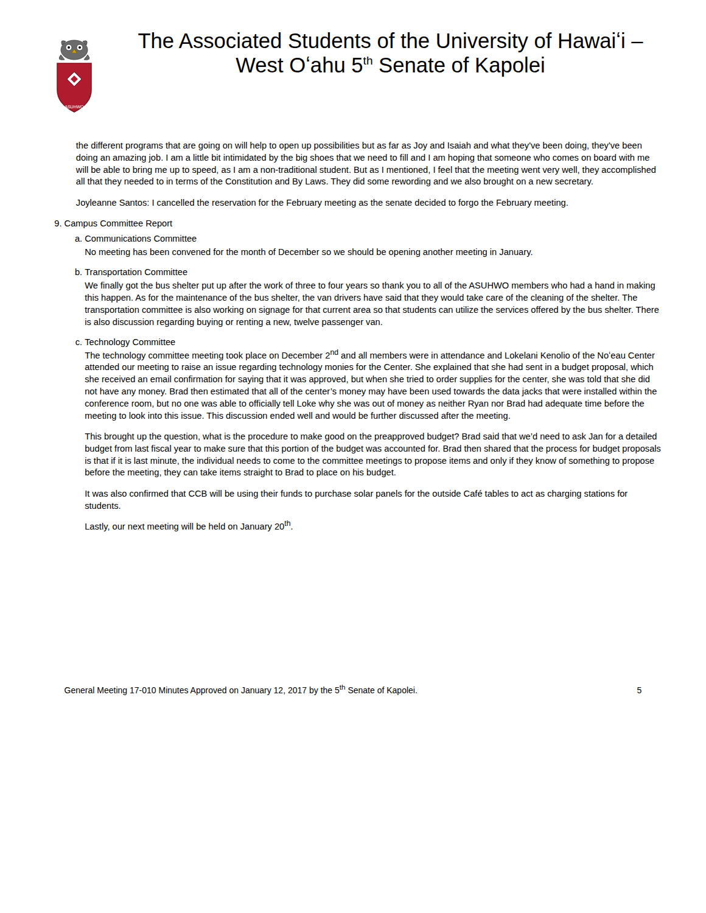ASUHWO
The Associated Students of the University of Hawaiʻi – West Oʻahu 5th Senate of Kapolei
the different programs that are going on will help to open up possibilities but as far as Joy and Isaiah and what they've been doing, they've been doing an amazing job. I am a little bit intimidated by the big shoes that we need to fill and I am hoping that someone who comes on board with me will be able to bring me up to speed, as I am a non-traditional student. But as I mentioned, I feel that the meeting went very well, they accomplished all that they needed to in terms of the Constitution and By Laws. They did some rewording and we also brought on a new secretary.
Joyleanne Santos: I cancelled the reservation for the February meeting as the senate decided to forgo the February meeting.
Campus Committee Report
Communications Committee
No meeting has been convened for the month of December so we should be opening another meeting in January.
Transportation Committee
We finally got the bus shelter put up after the work of three to four years so thank you to all of the ASUHWO members who had a hand in making this happen. As for the maintenance of the bus shelter, the van drivers have said that they would take care of the cleaning of the shelter. The transportation committee is also working on signage for that current area so that students can utilize the services offered by the bus shelter. There is also discussion regarding buying or renting a new, twelve passenger van.
Technology Committee
The technology committee meeting took place on December 2nd and all members were in attendance and Lokelani Kenolio of the Noʻeau Center attended our meeting to raise an issue regarding technology monies for the Center. She explained that she had sent in a budget proposal, which she received an email confirmation for saying that it was approved, but when she tried to order supplies for the center, she was told that she did not have any money. Brad then estimated that all of the center’s money may have been used towards the data jacks that were installed within the conference room, but no one was able to officially tell Loke why she was out of money as neither Ryan nor Brad had adequate time before the meeting to look into this issue. This discussion ended well and would be further discussed after the meeting.
This brought up the question, what is the procedure to make good on the preapproved budget? Brad said that we’d need to ask Jan for a detailed budget from last fiscal year to make sure that this portion of the budget was accounted for. Brad then shared that the process for budget proposals is that if it is last minute, the individual needs to come to the committee meetings to propose items and only if they know of something to propose before the meeting, they can take items straight to Brad to place on his budget.
It was also confirmed that CCB will be using their funds to purchase solar panels for the outside Café tables to act as charging stations for students.
Lastly, our next meeting will be held on January 20th.
General Meeting 17-010 Minutes Approved on January 12, 2017 by the 5th Senate of Kapolei. 5